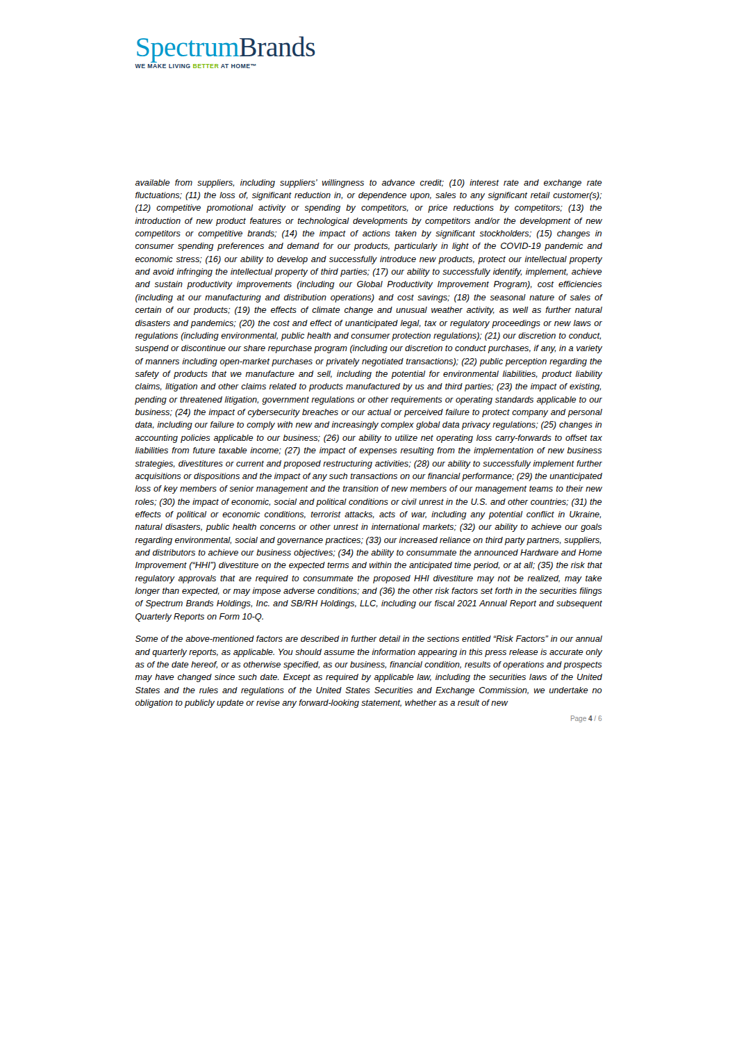Spectrum Brands
WE MAKE LIVING BETTER AT HOME™
available from suppliers, including suppliers’ willingness to advance credit; (10) interest rate and exchange rate fluctuations; (11) the loss of, significant reduction in, or dependence upon, sales to any significant retail customer(s); (12) competitive promotional activity or spending by competitors, or price reductions by competitors; (13) the introduction of new product features or technological developments by competitors and/or the development of new competitors or competitive brands; (14) the impact of actions taken by significant stockholders; (15) changes in consumer spending preferences and demand for our products, particularly in light of the COVID-19 pandemic and economic stress; (16) our ability to develop and successfully introduce new products, protect our intellectual property and avoid infringing the intellectual property of third parties; (17) our ability to successfully identify, implement, achieve and sustain productivity improvements (including our Global Productivity Improvement Program), cost efficiencies (including at our manufacturing and distribution operations) and cost savings; (18) the seasonal nature of sales of certain of our products; (19) the effects of climate change and unusual weather activity, as well as further natural disasters and pandemics; (20) the cost and effect of unanticipated legal, tax or regulatory proceedings or new laws or regulations (including environmental, public health and consumer protection regulations); (21) our discretion to conduct, suspend or discontinue our share repurchase program (including our discretion to conduct purchases, if any, in a variety of manners including open-market purchases or privately negotiated transactions); (22) public perception regarding the safety of products that we manufacture and sell, including the potential for environmental liabilities, product liability claims, litigation and other claims related to products manufactured by us and third parties; (23) the impact of existing, pending or threatened litigation, government regulations or other requirements or operating standards applicable to our business; (24) the impact of cybersecurity breaches or our actual or perceived failure to protect company and personal data, including our failure to comply with new and increasingly complex global data privacy regulations; (25) changes in accounting policies applicable to our business; (26) our ability to utilize net operating loss carry-forwards to offset tax liabilities from future taxable income; (27) the impact of expenses resulting from the implementation of new business strategies, divestitures or current and proposed restructuring activities; (28) our ability to successfully implement further acquisitions or dispositions and the impact of any such transactions on our financial performance; (29) the unanticipated loss of key members of senior management and the transition of new members of our management teams to their new roles; (30) the impact of economic, social and political conditions or civil unrest in the U.S. and other countries; (31) the effects of political or economic conditions, terrorist attacks, acts of war, including any potential conflict in Ukraine, natural disasters, public health concerns or other unrest in international markets; (32) our ability to achieve our goals regarding environmental, social and governance practices; (33) our increased reliance on third party partners, suppliers, and distributors to achieve our business objectives; (34) the ability to consummate the announced Hardware and Home Improvement (“HHI”) divestiture on the expected terms and within the anticipated time period, or at all; (35) the risk that regulatory approvals that are required to consummate the proposed HHI divestiture may not be realized, may take longer than expected, or may impose adverse conditions; and (36) the other risk factors set forth in the securities filings of Spectrum Brands Holdings, Inc. and SB/RH Holdings, LLC, including our fiscal 2021 Annual Report and subsequent Quarterly Reports on Form 10-Q.
Some of the above-mentioned factors are described in further detail in the sections entitled “Risk Factors” in our annual and quarterly reports, as applicable. You should assume the information appearing in this press release is accurate only as of the date hereof, or as otherwise specified, as our business, financial condition, results of operations and prospects may have changed since such date. Except as required by applicable law, including the securities laws of the United States and the rules and regulations of the United States Securities and Exchange Commission, we undertake no obligation to publicly update or revise any forward-looking statement, whether as a result of new
Page 4 / 6